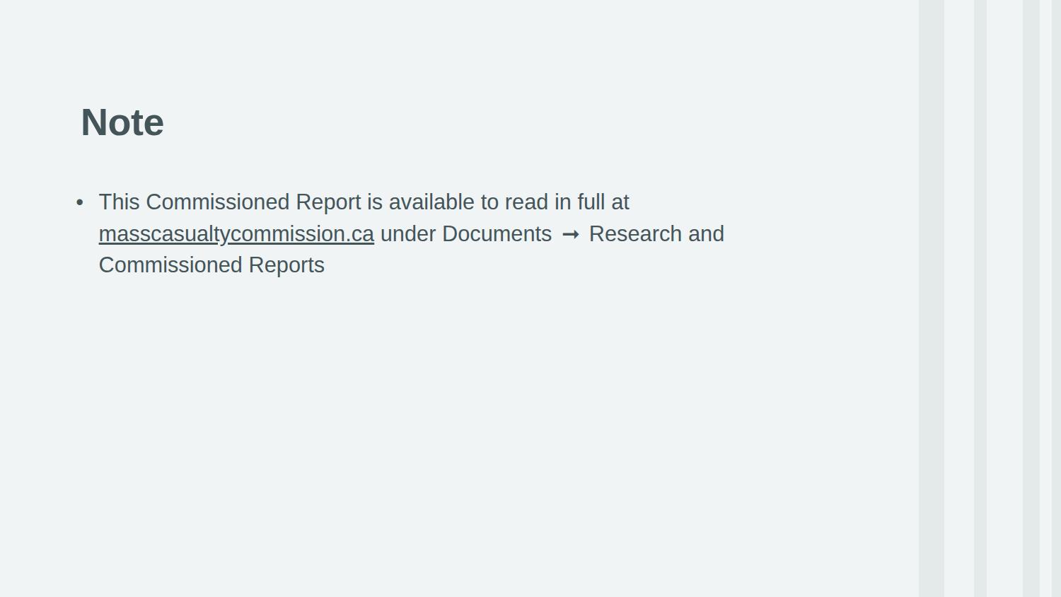Note
This Commissioned Report is available to read in full at masscasualtycommission.ca under Documents ➞ Research and Commissioned Reports